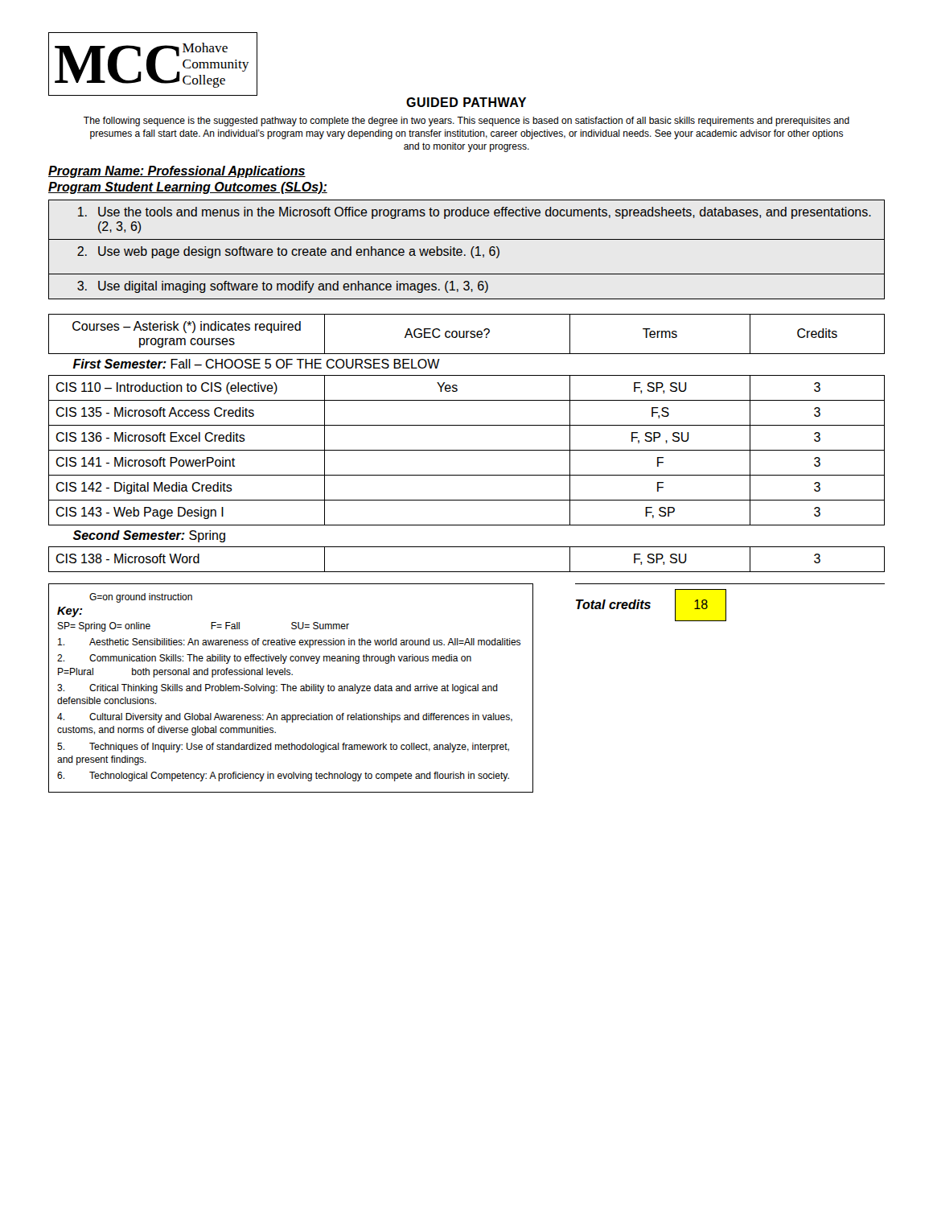MCC Mohave
Community
College
GUIDED PATHWAY
The following sequence is the suggested pathway to complete the degree in two years. This sequence is based on satisfaction of all basic skills requirements and prerequisites and presumes a fall start date. An individual’s program may vary depending on transfer institution, career objectives, or individual needs. See your academic advisor for other options and to monitor your progress.
Program Name: Professional Applications
Program Student Learning Outcomes (SLOs):
| 1. | Use the tools and menus in the Microsoft Office programs to produce effective documents, spreadsheets, databases, and presentations. (2, 3, 6) |
| 2. | Use web page design software to create and enhance a website. (1, 6) |
| 3. | Use digital imaging software to modify and enhance images. (1, 3, 6) |
| Courses – Asterisk (*) indicates required program courses | AGEC course? | Terms | Credits |
| --- | --- | --- | --- |
| First Semester: Fall – CHOOSE 5 OF THE COURSES BELOW |
| CIS 110 – Introduction to CIS (elective) | Yes | F, SP, SU | 3 |
| CIS 135 - Microsoft Access Credits | | F,S | 3 |
| CIS 136 - Microsoft Excel Credits | | F, SP , SU | 3 |
| CIS 141 - Microsoft PowerPoint | | F | 3 |
| CIS 142 - Digital Media Credits | | F | 3 |
| CIS 143 - Web Page Design I | | F, SP | 3 |
| Second Semester: Spring |
| CIS 138 - Microsoft Word | | F, SP, SU | 3 |
G=on ground instruction
Key:
SP= Spring O= online F= Fall SU= Summer
1. Aesthetic Sensibilities: An awareness of creative expression in the world around us. All=All modalities
2. Communication Skills: The ability to effectively convey meaning through various media on P=Plural both personal and professional levels.
3. Critical Thinking Skills and Problem-Solving: The ability to analyze data and arrive at logical and defensible conclusions.
4. Cultural Diversity and Global Awareness: An appreciation of relationships and differences in values, customs, and norms of diverse global communities.
5. Techniques of Inquiry: Use of standardized methodological framework to collect, analyze, interpret, and present findings.
6. Technological Competency: A proficiency in evolving technology to compete and flourish in society.
Total credits 18